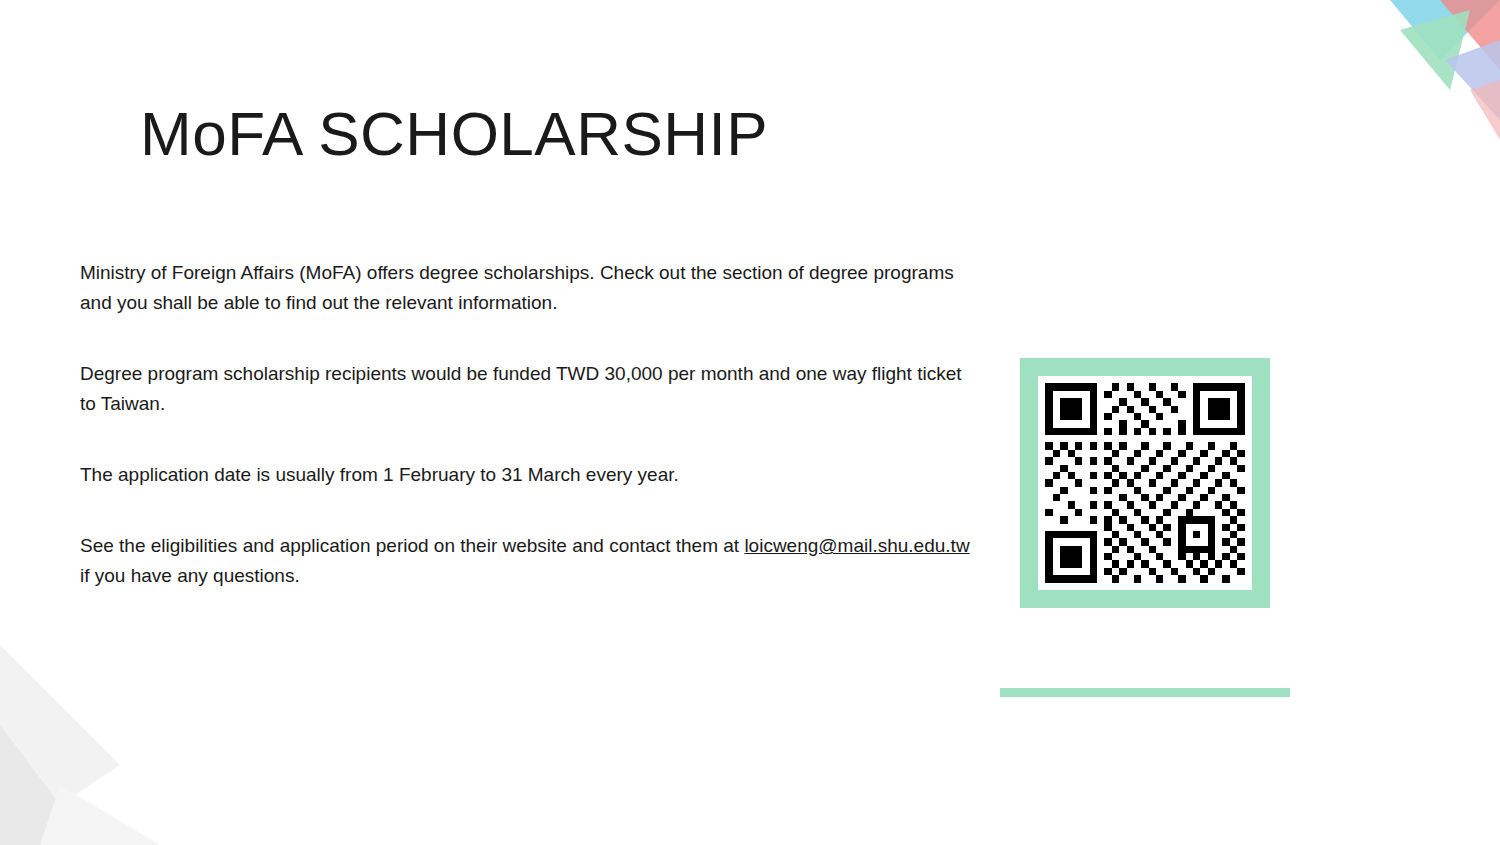MoFA SCHOLARSHIP
Ministry of Foreign Affairs (MoFA) offers degree scholarships. Check out the section of degree programs and you shall be able to find out the relevant information.
Degree program scholarship recipients would be funded TWD 30,000 per month and one way flight ticket to Taiwan.
The application date is usually from 1 February to 31 March every year.
See the eligibilities and application period on their website and contact them at loicweng@mail.shu.edu.tw if you have any questions.